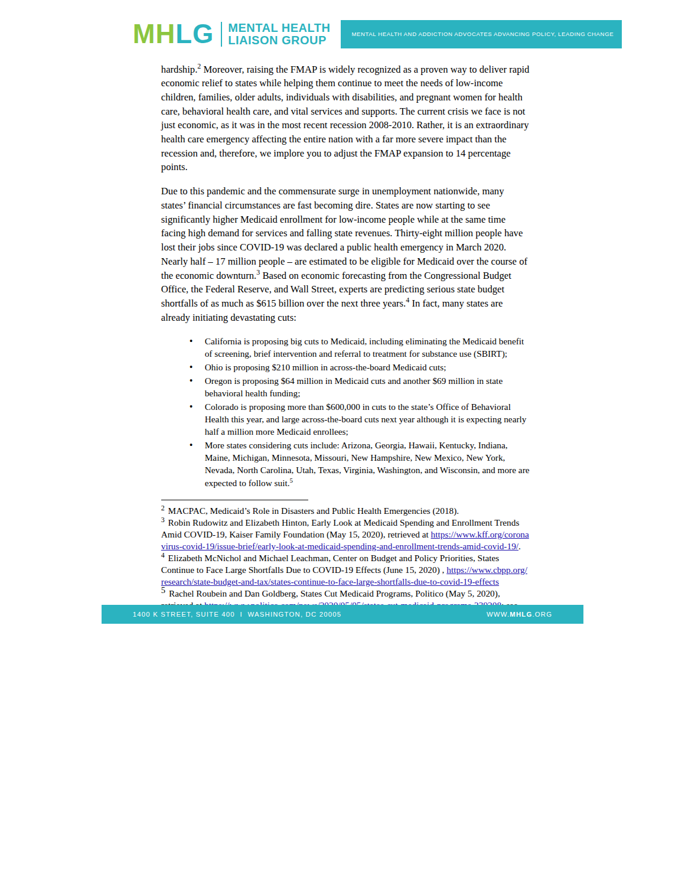MHLG MENTAL HEALTHLIAISON GROUP
MENTAL HEALTH AND ADDICTION ADVOCATES ADVANCING POLICY, LEADING CHANGE
hardship.2 Moreover, raising the FMAP is widely recognized as a proven way to deliver rapid economic relief to states while helping them continue to meet the needs of low-income children, families, older adults, individuals with disabilities, and pregnant women for health care, behavioral health care, and vital services and supports. The current crisis we face is not just economic, as it was in the most recent recession 2008-2010. Rather, it is an extraordinary health care emergency affecting the entire nation with a far more severe impact than the recession and, therefore, we implore you to adjust the FMAP expansion to 14 percentage points.
Due to this pandemic and the commensurate surge in unemployment nationwide, many states’ financial circumstances are fast becoming dire. States are now starting to see significantly higher Medicaid enrollment for low-income people while at the same time facing high demand for services and falling state revenues. Thirty-eight million people have lost their jobs since COVID-19 was declared a public health emergency in March 2020. Nearly half – 17 million people – are estimated to be eligible for Medicaid over the course of the economic downturn.3 Based on economic forecasting from the Congressional Budget Office, the Federal Reserve, and Wall Street, experts are predicting serious state budget shortfalls of as much as $615 billion over the next three years.4 In fact, many states are already initiating devastating cuts:
California is proposing big cuts to Medicaid, including eliminating the Medicaid benefit of screening, brief intervention and referral to treatment for substance use (SBIRT);
Ohio is proposing $210 million in across-the-board Medicaid cuts;
Oregon is proposing $64 million in Medicaid cuts and another $69 million in state behavioral health funding;
Colorado is proposing more than $600,000 in cuts to the state’s Office of Behavioral Health this year, and large across-the-board cuts next year although it is expecting nearly half a million more Medicaid enrollees;
More states considering cuts include: Arizona, Georgia, Hawaii, Kentucky, Indiana, Maine, Michigan, Minnesota, Missouri, New Hampshire, New Mexico, New York, Nevada, North Carolina, Utah, Texas, Virginia, Washington, and Wisconsin, and more are expected to follow suit.5
2 MACPAC, Medicaid’s Role in Disasters and Public Health Emergencies (2018).
3 Robin Rudowitz and Elizabeth Hinton, Early Look at Medicaid Spending and Enrollment Trends Amid COVID-19, Kaiser Family Foundation (May 15, 2020), retrieved at https://www.kff.org/coronavirus-covid-19/issue-brief/early-look-at-medicaid-spending-and-enrollment-trends-amid-covid-19/.
4 Elizabeth McNichol and Michael Leachman, Center on Budget and Policy Priorities, States Continue to Face Large Shortfalls Due to COVID-19 Effects (June 15, 2020) , https://www.cbpp.org/research/state-budget-and-tax/states-continue-to-face-large-shortfalls-due-to-covid-19-effects
5 Rachel Roubein and Dan Goldberg, States Cut Medicaid Programs, Politico (May 5, 2020), retrieved at https://www.politico.com/news/2020/05/05/states-cut-medicaid-programs-239208; see also Michael Ollove, Pew Trusts, Medicaid Rolls Surge Adding to
1400 K STREET, SUITE 400 I WASHINGTON, DC 20005
WWW.MHLG.ORG